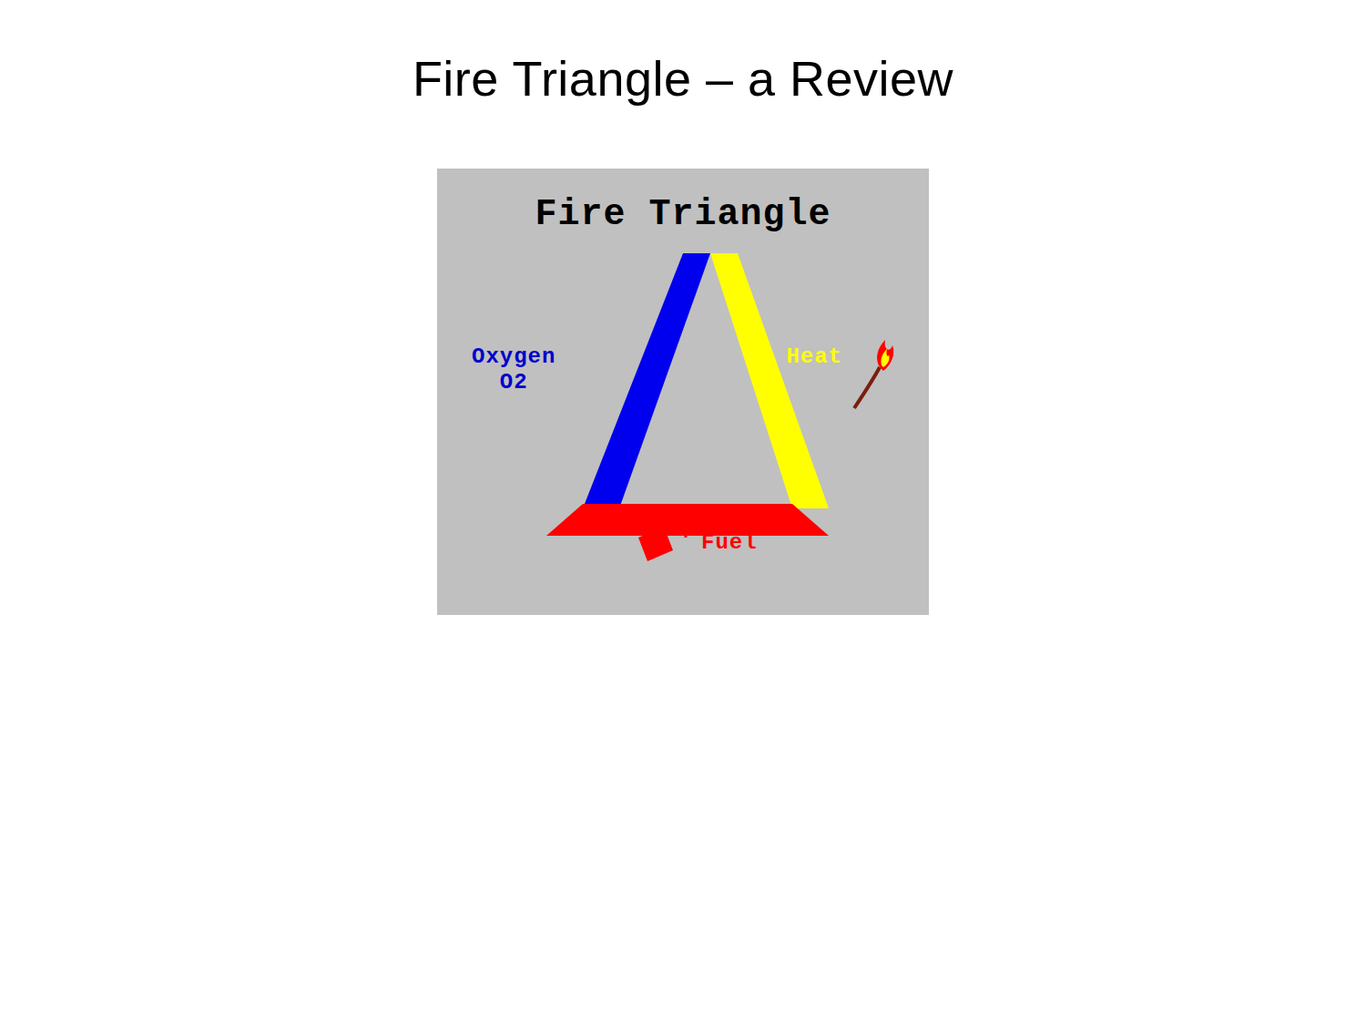Fire Triangle – a Review
Fire Triangle
Oxygen
O2
Heat
Fuel